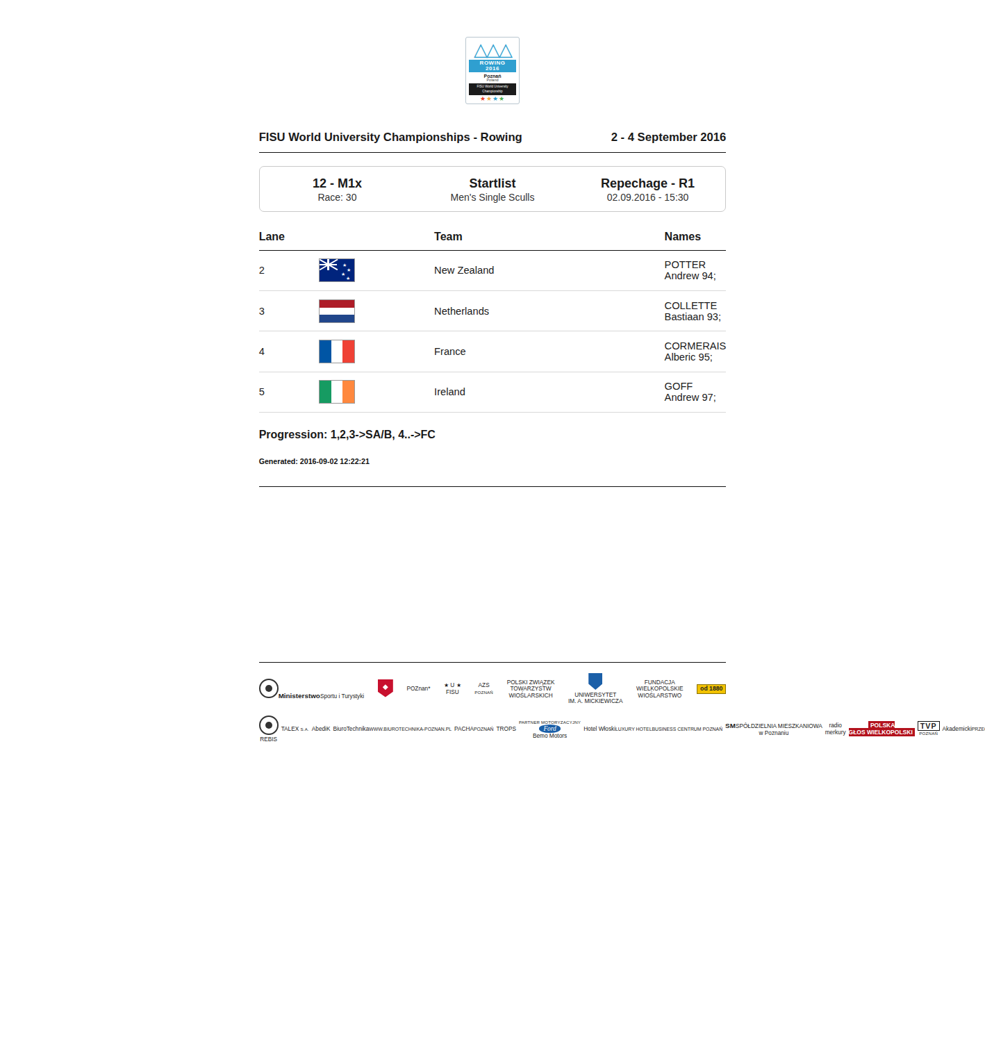△△△
ROWING
2016
Poznań
Poland
FISU World University
Championship
★★★★
FISU World University Championships - Rowing
2 - 4 September 2016
12 - M1x
Race: 30
Startlist
Men's Single Sculls
Repechage - R1
02.09.2016 - 15:30
| Lane | | Team | Names |
| --- | --- | --- | --- |
| 2 | ★ ★ ★ ★ | New Zealand | POTTER Andrew 94; |
| 3 | | Netherlands | COLLETTE Bastiaan 93; |
| 4 | | France | CORMERAIS Alberic 95; |
| 5 | | Ireland | GOFF Andrew 97; |
Progression: 1,2,3->SA/B, 4..->FC
Generated: 2016-09-02 12:22:21
Ministerstwo Sportu i Turystyki
POZnan*
★ U ★
FISU
AZS
POZNAŃ
POLSKI ZWIĄZEK
TOWARZYSTW
WIOŚLARSKICH
UNIWERSYTET
IM. A. MICKIEWICZA
FUNDACJA
WIELKOPOLSKIE
WIOŚLARSTWO
od 1880
REBIS
TALEX S.A.
AbediK
BiuroTechnikaWWW.BIUROTECHNIKA-POZNAN.PL
PACHAPOZNAŃ
TROPS
PARTNER MOTORYZACYJNY
Ford
Bemo Motors
Hotel WłoskiLUXURY HOTEL BUSINESS CENTRUM POZNAŃ
SMSPÓŁDZIELNIA MIESZKANIOWA
w Poznaniu
radio
merkury
POLSKA
GŁOS WIELKOPOLSKI
TVP
POZNAŃ
AkademickiPRZEGLĄD SPORTOWY